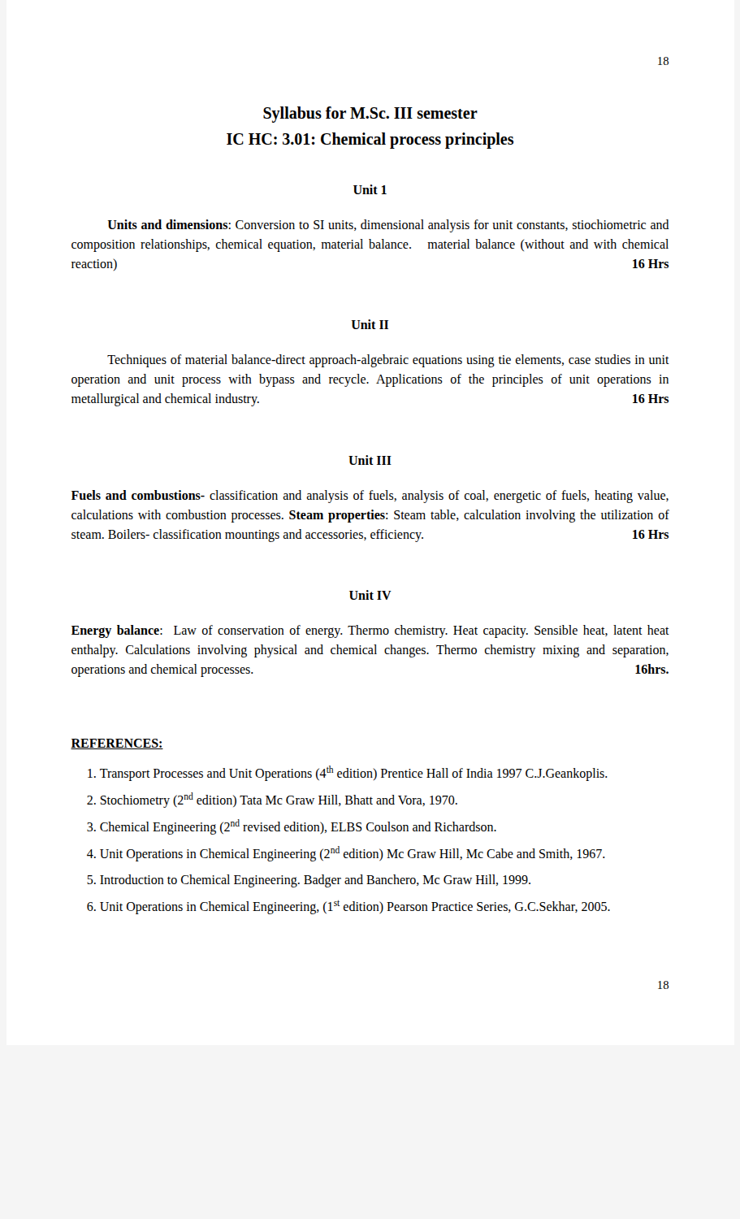18
Syllabus for M.Sc. III semester IC HC: 3.01: Chemical process principles
Unit 1
Units and dimensions: Conversion to SI units, dimensional analysis for unit constants, stiochiometric and composition relationships, chemical equation, material balance. material balance (without and with chemical reaction) 16 Hrs
Unit II
Techniques of material balance-direct approach-algebraic equations using tie elements, case studies in unit operation and unit process with bypass and recycle. Applications of the principles of unit operations in metallurgical and chemical industry. 16 Hrs
Unit III
Fuels and combustions- classification and analysis of fuels, analysis of coal, energetic of fuels, heating value, calculations with combustion processes. Steam properties: Steam table, calculation involving the utilization of steam. Boilers- classification mountings and accessories, efficiency. 16 Hrs
Unit IV
Energy balance: Law of conservation of energy. Thermo chemistry. Heat capacity. Sensible heat, latent heat enthalpy. Calculations involving physical and chemical changes. Thermo chemistry mixing and separation, operations and chemical processes. 16hrs.
REFERENCES:
Transport Processes and Unit Operations (4th edition) Prentice Hall of India 1997 C.J.Geankoplis.
Stochiometry (2nd edition) Tata Mc Graw Hill, Bhatt and Vora, 1970.
Chemical Engineering (2nd revised edition), ELBS Coulson and Richardson.
Unit Operations in Chemical Engineering (2nd edition) Mc Graw Hill, Mc Cabe and Smith, 1967.
Introduction to Chemical Engineering. Badger and Banchero, Mc Graw Hill, 1999.
Unit Operations in Chemical Engineering, (1st edition) Pearson Practice Series, G.C.Sekhar, 2005.
18